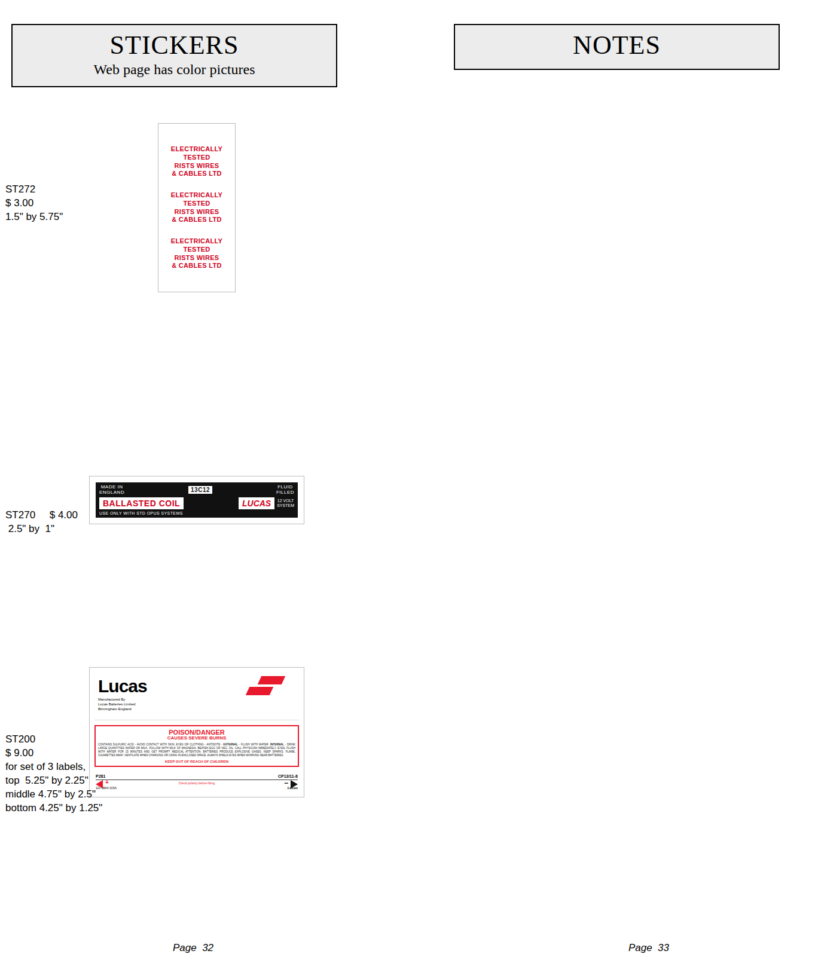STICKERS
Web page has color pictures
ST272
$ 3.00
1.5" by 5.75"
ELECTRICALLY
TESTED
RISTS WIRES
& CABLES LTD
ELECTRICALLY
TESTED
RISTS WIRES
& CABLES LTD
ELECTRICALLY
TESTED
RISTS WIRES
& CABLES LTD
ST270 $ 4.00
2.5" by 1"
MADE IN
ENGLAND
13C12
FLUID
FILLED
BALLASTED COIL
LUCAS
12 VOLT
SYSTEM
USE ONLY WITH STD OPUS SYSTEMS
ST200
$ 9.00
for set of 3 labels,
top 5.25" by 2.25"
middle 4.75" by 2.5"
bottom 4.25" by 1.25"
Lucas
Manufactured By
Lucas Batteries Limited
Birmingham England
POISON/DANGERCAUSES SEVERE BURNS
CONTAINS SULFURIC ACID - AVOID CONTACT WITH SKIN, EYES OR CLOTHING - ANTIDOTE - EXTERNAL - FLUSH WITH WATER. INTERNAL - DRINK LARGE QUANTITIES WATER OR MILK. FOLLOW WITH MILK OF MAGNESIA, BEATEN EGG OR VEG. OIL. CALL PHYSICIAN IMMEDIATELY. EYES: FLUSH WITH WATER FOR 15 MINUTES AND GET PROMPT MEDICAL ATTENTION. BATTERIES PRODUCE EXPLOSIVE GASES. KEEP SPARKS, FLAME, CIGARETTES AWAY. VENTILATE WHEN CHARGING OR USING IN ENCLOSED SPACE. ALWAYS SHIELD EYES WHEN WORKING NEAR BATTERIES.
KEEP OUT OF REACH OF CHILDREN
P281 CP13/11-8
Check polarity before fitting
12v 6BAh 315A Lucas
+
−
NOTES
Page 32
Page 33